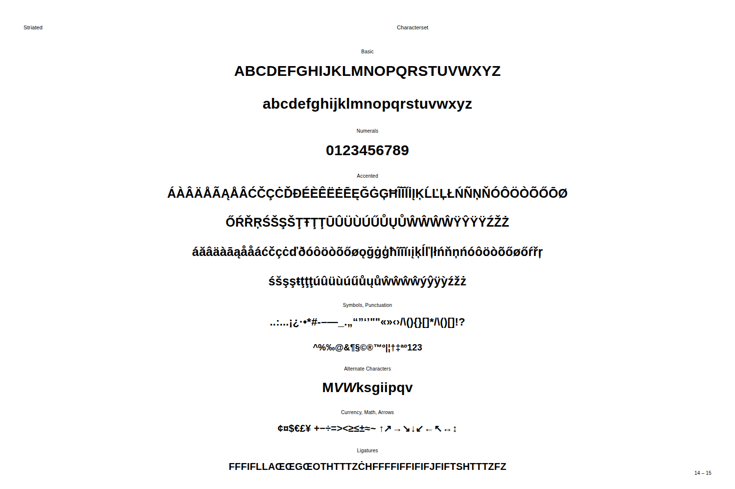Striated
Characterset
Basic
ABCDEFGHIJKLMNOPQRSTUVWXYZ
abcdefghijklmnopqrstuvwxyz
Numerals
0123456789
Accented
ÁÀÂÄÅÃĄÅÂĆČÇĊĎĐÉÈÊËĖĒĘĞĠĢĦĨĪĬİĮĶĹĽĻŁŃÑŅŇÓÔÖÒÕŐŌØ
ŐŔŘŖŚŠŞŠŢŦŢŢŪÛÜÙÚŰŮŲŮŴŴŴŴŸŶŸŸŹŽŻ
áăâäàāąååáćčçċďðóôöòõőøǫğġģħĩīĭıįķĺľļłńňņńóôöòõőøőŕřŗ
śšşşŧţţţúûüùúűůųůŵŵŵŵýŷÿỳźžż
Symbols, Punctuation
..:...¡¿·•*#-–—_.„“”‘’""«»‹›/\(){}[]*/\()[]!?
^%‰@&¶§©®™º|¦†‡ªº123
Alternate Characters
MVWksgiipqv
Currency, Math, Arrows
¢¤$€£¥ +−÷=><≥≤±≈~ ↑↗→↘↓↙←↖↔↕
Ligatures
FFFIFLLAŒŒGŒOTHTTTZĊHFFFFIFFIFIFJFIFTSHTTTZFZ
14 – 15